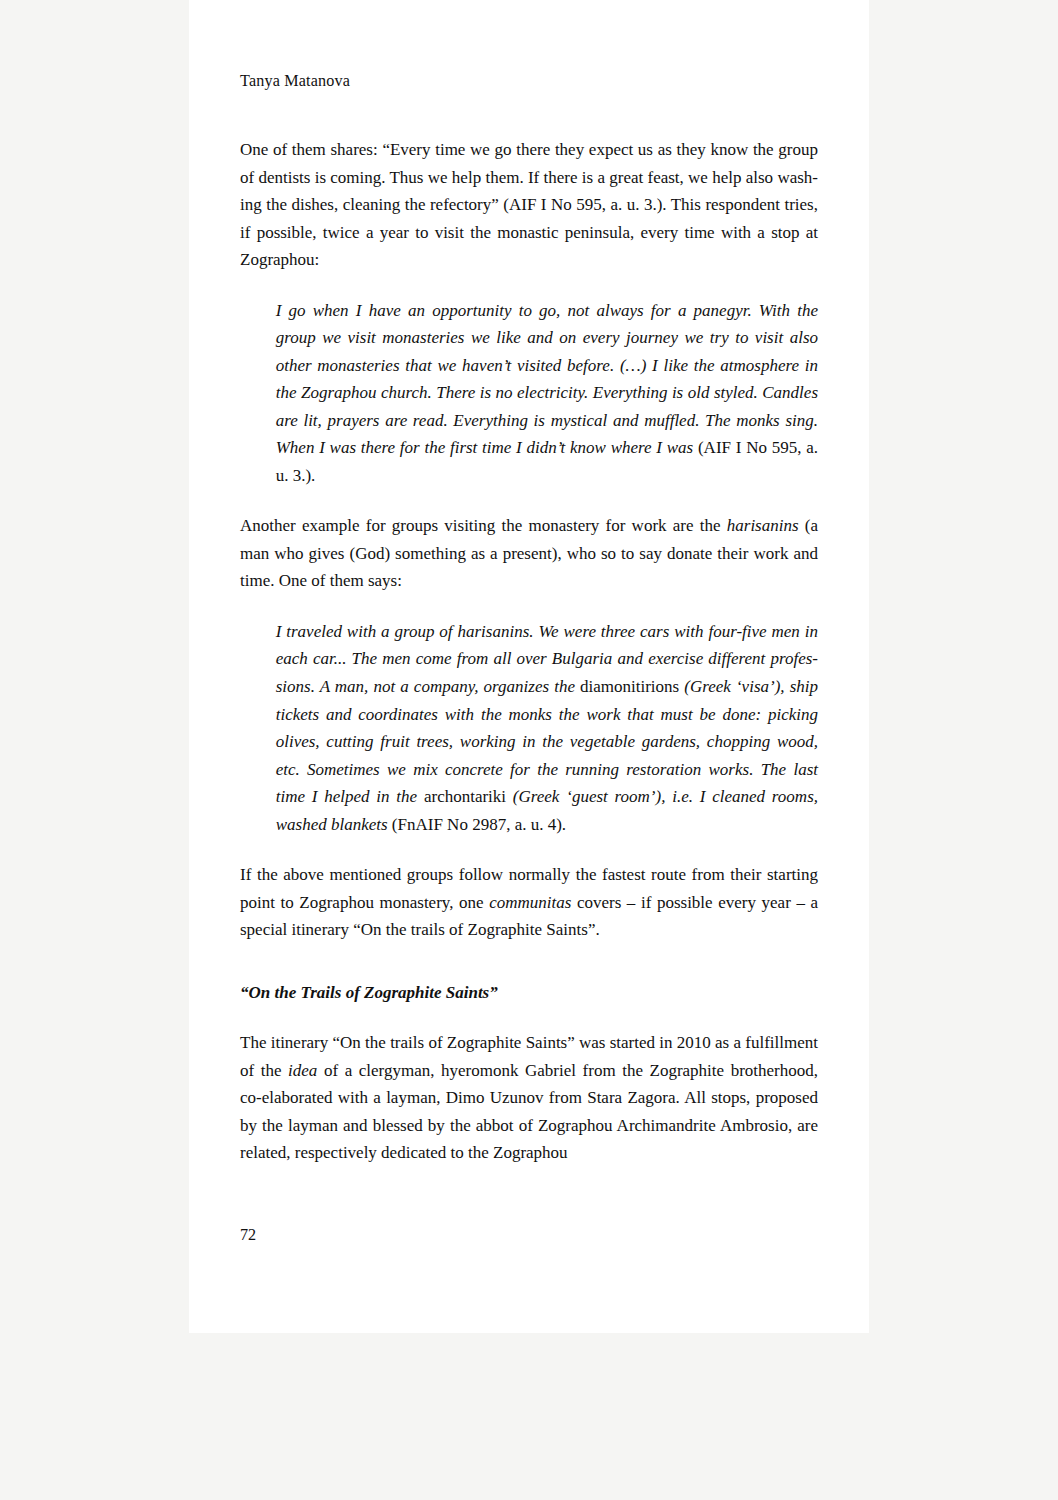Tanya Matanova
One of them shares: “Every time we go there they expect us as they know the group of dentists is coming. Thus we help them. If there is a great feast, we help also washing the dishes, cleaning the refectory” (AIF I No 595, a. u. 3.). This respondent tries, if possible, twice a year to visit the monastic peninsula, every time with a stop at Zographou:
I go when I have an opportunity to go, not always for a panegyr. With the group we visit monasteries we like and on every journey we try to visit also other monasteries that we haven’t visited before. (…) I like the atmosphere in the Zographou church. There is no electricity. Everything is old styled. Candles are lit, prayers are read. Everything is mystical and muffled. The monks sing. When I was there for the first time I didn’t know where I was (AIF I No 595, a. u. 3.).
Another example for groups visiting the monastery for work are the harisanins (a man who gives (God) something as a present), who so to say donate their work and time. One of them says:
I traveled with a group of harisanins. We were three cars with four-five men in each car... The men come from all over Bulgaria and exercise different professions. A man, not a company, organizes the diamonitirions (Greek ‘visa’), ship tickets and coordinates with the monks the work that must be done: picking olives, cutting fruit trees, working in the vegetable gardens, chopping wood, etc. Sometimes we mix concrete for the running restoration works. The last time I helped in the archontariki (Greek ‘guest room’), i.e. I cleaned rooms, washed blankets (FnAIF No 2987, a. u. 4).
If the above mentioned groups follow normally the fastest route from their starting point to Zographou monastery, one communitas covers – if possible every year – a special itinerary “On the trails of Zographite Saints”.
“On the Trails of Zographite Saints”
The itinerary “On the trails of Zographite Saints” was started in 2010 as a fulfillment of the idea of a clergyman, hyeromonk Gabriel from the Zographite brotherhood, co-elaborated with a layman, Dimo Uzunov from Stara Zagora. All stops, proposed by the layman and blessed by the abbot of Zographou Archimandrite Ambrosio, are related, respectively dedicated to the Zographou
72